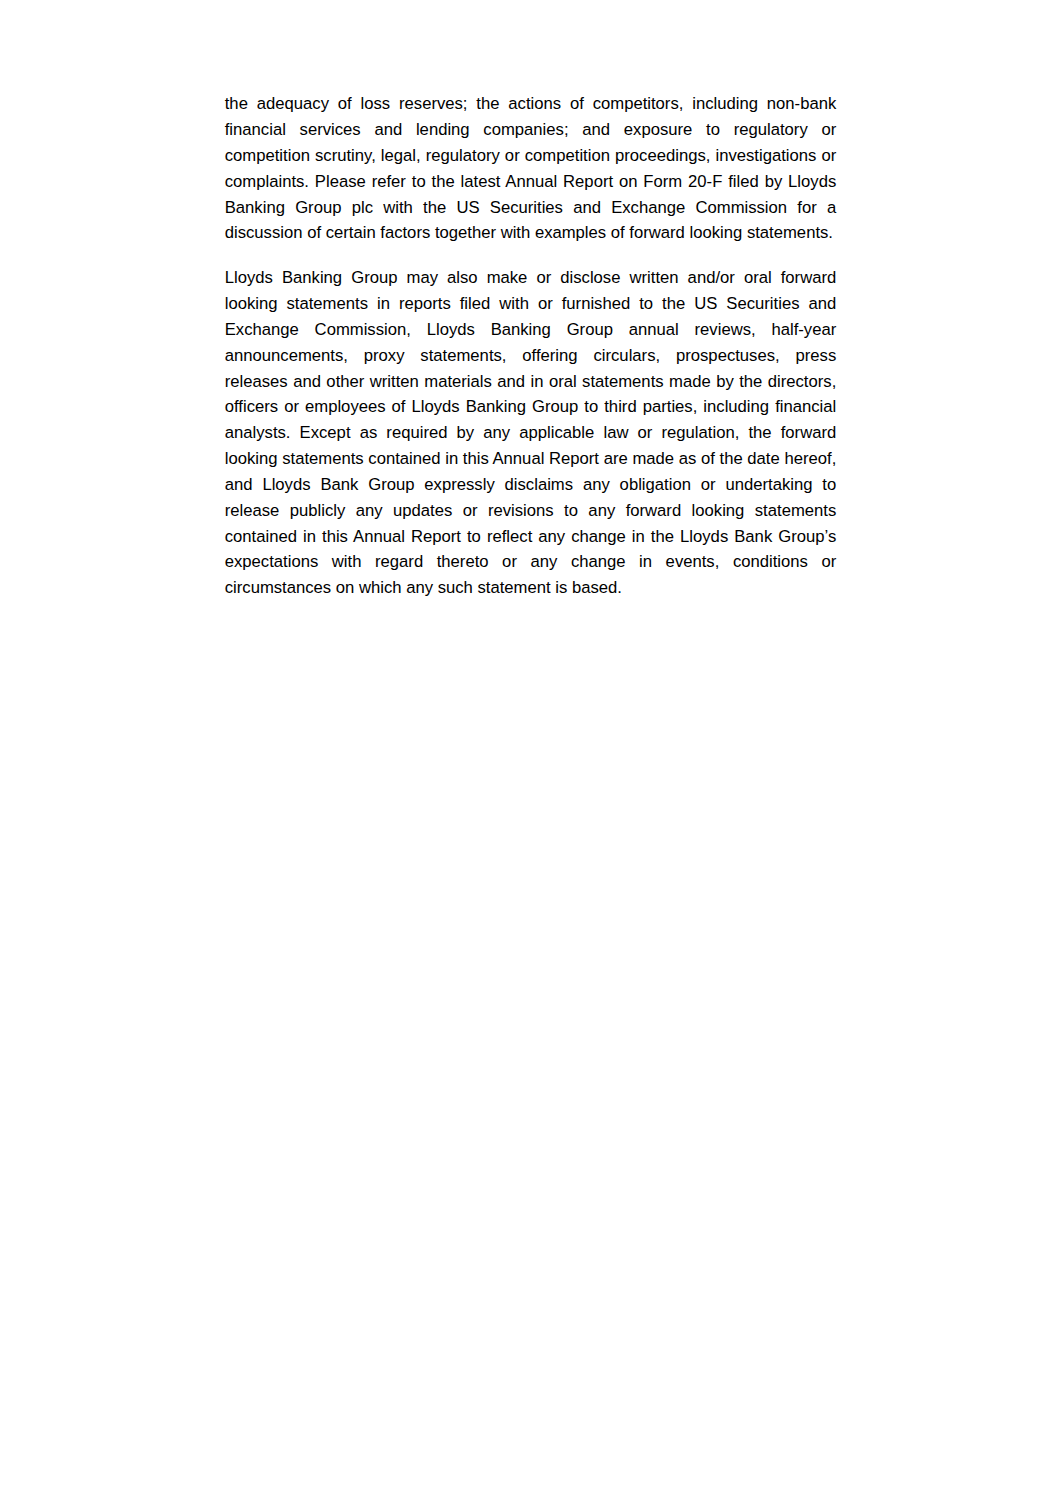the adequacy of loss reserves; the actions of competitors, including non-bank financial services and lending companies; and exposure to regulatory or competition scrutiny, legal, regulatory or competition proceedings, investigations or complaints. Please refer to the latest Annual Report on Form 20-F filed by Lloyds Banking Group plc with the US Securities and Exchange Commission for a discussion of certain factors together with examples of forward looking statements.
Lloyds Banking Group may also make or disclose written and/or oral forward looking statements in reports filed with or furnished to the US Securities and Exchange Commission, Lloyds Banking Group annual reviews, half-year announcements, proxy statements, offering circulars, prospectuses, press releases and other written materials and in oral statements made by the directors, officers or employees of Lloyds Banking Group to third parties, including financial analysts. Except as required by any applicable law or regulation, the forward looking statements contained in this Annual Report are made as of the date hereof, and Lloyds Bank Group expressly disclaims any obligation or undertaking to release publicly any updates or revisions to any forward looking statements contained in this Annual Report to reflect any change in the Lloyds Bank Group’s expectations with regard thereto or any change in events, conditions or circumstances on which any such statement is based.